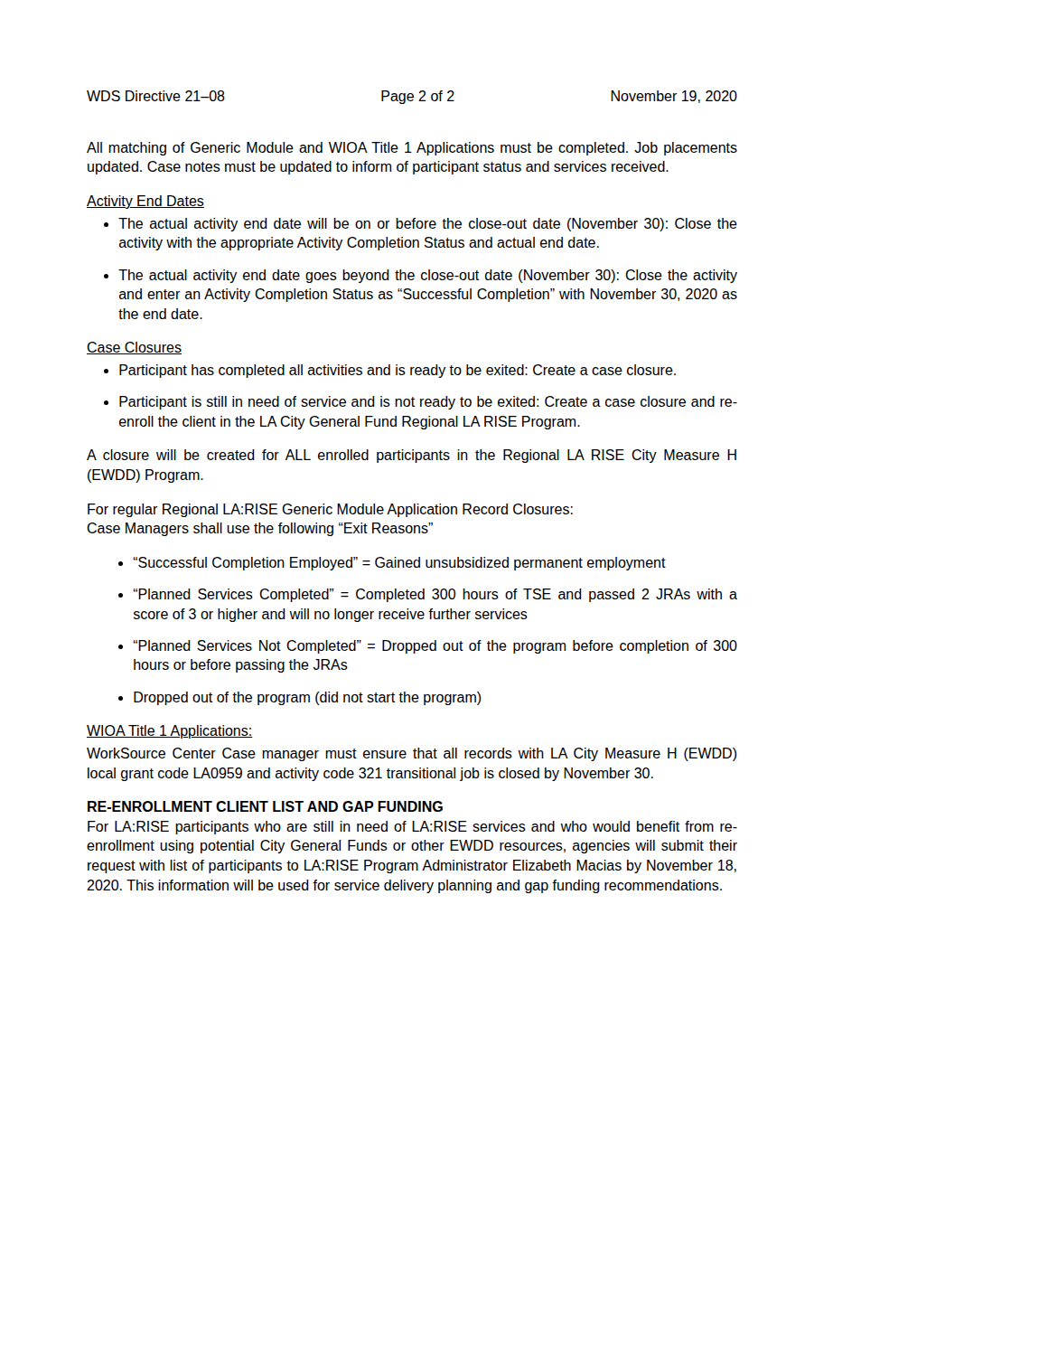WDS Directive 21–08 Page 2 of 2 November 19, 2020
All matching of Generic Module and WIOA Title 1 Applications must be completed. Job placements updated. Case notes must be updated to inform of participant status and services received.
Activity End Dates
The actual activity end date will be on or before the close-out date (November 30): Close the activity with the appropriate Activity Completion Status and actual end date.
The actual activity end date goes beyond the close-out date (November 30): Close the activity and enter an Activity Completion Status as “Successful Completion” with November 30, 2020 as the end date.
Case Closures
Participant has completed all activities and is ready to be exited: Create a case closure.
Participant is still in need of service and is not ready to be exited: Create a case closure and re-enroll the client in the LA City General Fund Regional LA RISE Program.
A closure will be created for ALL enrolled participants in the Regional LA RISE City Measure H (EWDD) Program.
For regular Regional LA:RISE Generic Module Application Record Closures:
Case Managers shall use the following “Exit Reasons”
“Successful Completion Employed” = Gained unsubsidized permanent employment
“Planned Services Completed” = Completed 300 hours of TSE and passed 2 JRAs with a score of 3 or higher and will no longer receive further services
“Planned Services Not Completed” = Dropped out of the program before completion of 300 hours or before passing the JRAs
Dropped out of the program (did not start the program)
WIOA Title 1 Applications:
WorkSource Center Case manager must ensure that all records with LA City Measure H (EWDD) local grant code LA0959 and activity code 321 transitional job is closed by November 30.
RE-ENROLLMENT CLIENT LIST AND GAP FUNDING
For LA:RISE participants who are still in need of LA:RISE services and who would benefit from re-enrollment using potential City General Funds or other EWDD resources, agencies will submit their request with list of participants to LA:RISE Program Administrator Elizabeth Macias by November 18, 2020. This information will be used for service delivery planning and gap funding recommendations.